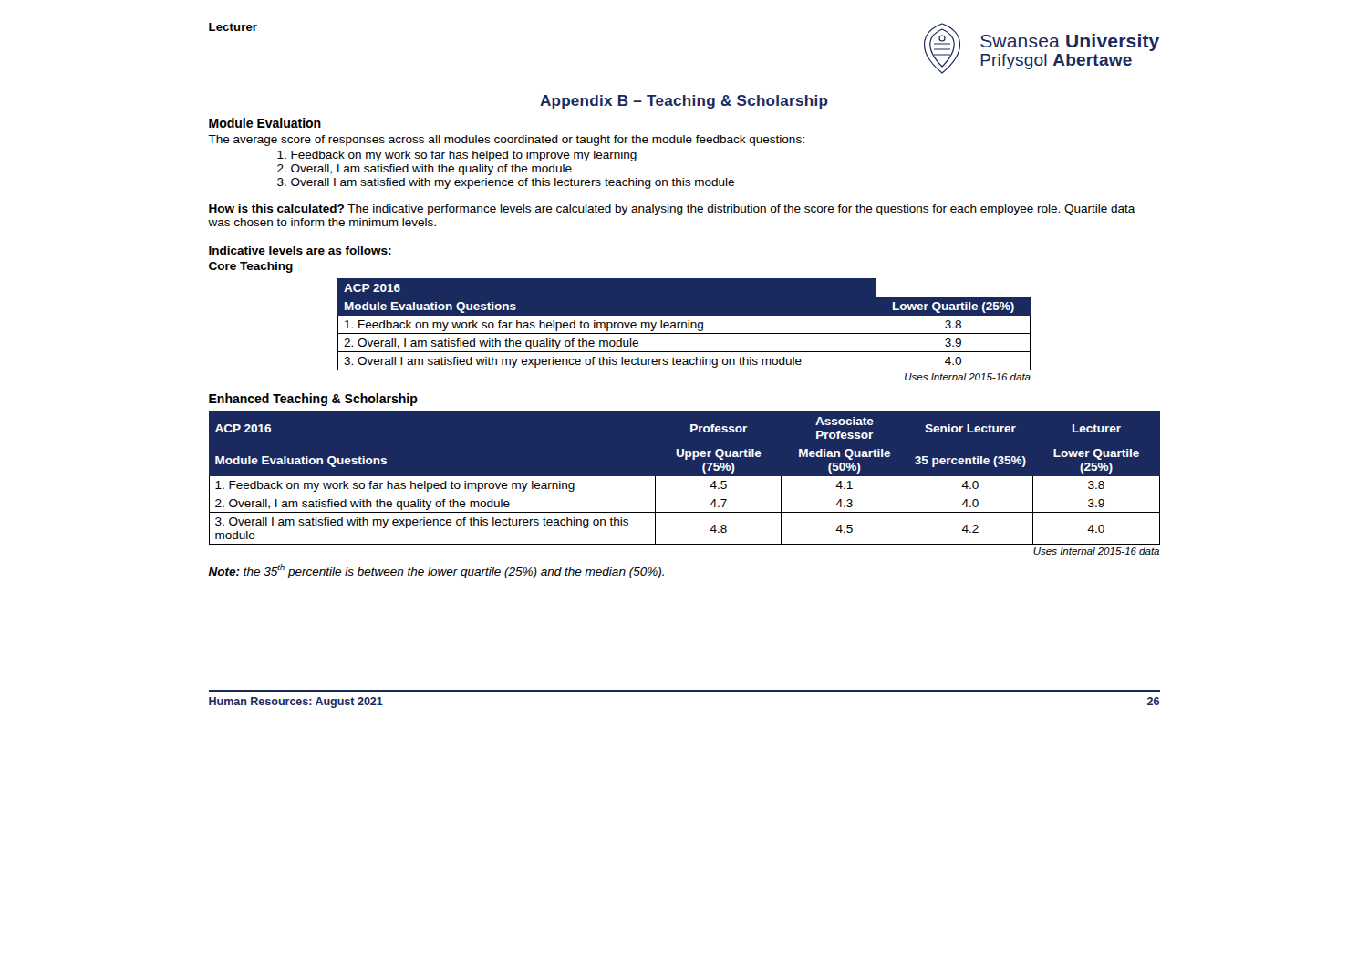Lecturer
Swansea University
Prifysgol Abertawe
Appendix B – Teaching & Scholarship
Module Evaluation
The average score of responses across all modules coordinated or taught for the module feedback questions:
Feedback on my work so far has helped to improve my learning
Overall, I am satisfied with the quality of the module
Overall I am satisfied with my experience of this lecturers teaching on this module
How is this calculated? The indicative performance levels are calculated by analysing the distribution of the score for the questions for each employee role. Quartile data was chosen to inform the minimum levels.
Indicative levels are as follows:
Core Teaching
| ACP 2016 | |
| --- | --- |
| Module Evaluation Questions | Lower Quartile (25%) |
| 1. Feedback on my work so far has helped to improve my learning | 3.8 |
| 2. Overall, I am satisfied with the quality of the module | 3.9 |
| 3. Overall I am satisfied with my experience of this lecturers teaching on this module | 4.0 |
Uses Internal 2015-16 data
Enhanced Teaching & Scholarship
| ACP 2016 | Professor | Associate Professor | Senior Lecturer | Lecturer |
| --- | --- | --- | --- | --- |
| Module Evaluation Questions | Upper Quartile (75%) | Median Quartile (50%) | 35 percentile (35%) | Lower Quartile (25%) |
| 1. Feedback on my work so far has helped to improve my learning | 4.5 | 4.1 | 4.0 | 3.8 |
| 2. Overall, I am satisfied with the quality of the module | 4.7 | 4.3 | 4.0 | 3.9 |
| 3. Overall I am satisfied with my experience of this lecturers teaching on this module | 4.8 | 4.5 | 4.2 | 4.0 |
Uses Internal 2015-16 data
Note: the 35th percentile is between the lower quartile (25%) and the median (50%).
Human Resources: August 2021
26